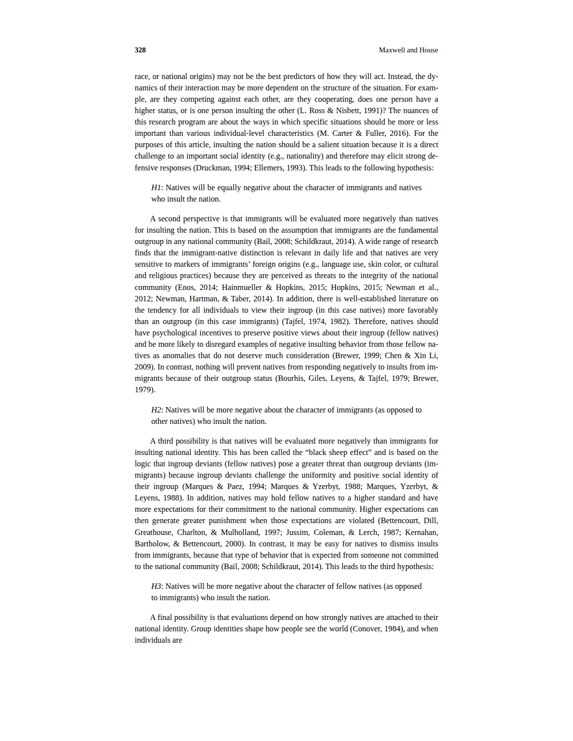328 Maxwell and House
race, or national origins) may not be the best predictors of how they will act. Instead, the dynamics of their interaction may be more dependent on the structure of the situation. For example, are they competing against each other, are they cooperating, does one person have a higher status, or is one person insulting the other (L. Ross & Nisbett, 1991)? The nuances of this research program are about the ways in which specific situations should be more or less important than various individual-level characteristics (M. Carter & Fuller, 2016). For the purposes of this article, insulting the nation should be a salient situation because it is a direct challenge to an important social identity (e.g., nationality) and therefore may elicit strong defensive responses (Druckman, 1994; Ellemers, 1993). This leads to the following hypothesis:
H1: Natives will be equally negative about the character of immigrants and natives who insult the nation.
A second perspective is that immigrants will be evaluated more negatively than natives for insulting the nation. This is based on the assumption that immigrants are the fundamental outgroup in any national community (Bail, 2008; Schildkraut, 2014). A wide range of research finds that the immigrant-native distinction is relevant in daily life and that natives are very sensitive to markers of immigrants’ foreign origins (e.g., language use, skin color, or cultural and religious practices) because they are perceived as threats to the integrity of the national community (Enos, 2014; Hainmueller & Hopkins, 2015; Hopkins, 2015; Newman et al., 2012; Newman, Hartman, & Taber, 2014). In addition, there is well-established literature on the tendency for all individuals to view their ingroup (in this case natives) more favorably than an outgroup (in this case immigrants) (Tajfel, 1974, 1982). Therefore, natives should have psychological incentives to preserve positive views about their ingroup (fellow natives) and be more likely to disregard examples of negative insulting behavior from those fellow natives as anomalies that do not deserve much consideration (Brewer, 1999; Chen & Xin Li, 2009). In contrast, nothing will prevent natives from responding negatively to insults from immigrants because of their outgroup status (Bourhis, Giles, Leyens, & Tajfel, 1979; Brewer, 1979).
H2: Natives will be more negative about the character of immigrants (as opposed to other natives) who insult the nation.
A third possibility is that natives will be evaluated more negatively than immigrants for insulting national identity. This has been called the “black sheep effect” and is based on the logic that ingroup deviants (fellow natives) pose a greater threat than outgroup deviants (immigrants) because ingroup deviants challenge the uniformity and positive social identity of their ingroup (Marques & Paez, 1994; Marques & Yzerbyt, 1988; Marques, Yzerbyt, & Leyens, 1988). In addition, natives may hold fellow natives to a higher standard and have more expectations for their commitment to the national community. Higher expectations can then generate greater punishment when those expectations are violated (Bettencourt, Dill, Greathouse, Charlton, & Mulholland, 1997; Jussim, Coleman, & Lerch, 1987; Kernahan, Bartholow, & Bettencourt, 2000). In contrast, it may be easy for natives to dismiss insults from immigrants, because that type of behavior that is expected from someone not committed to the national community (Bail, 2008; Schildkraut, 2014). This leads to the third hypothesis:
H3: Natives will be more negative about the character of fellow natives (as opposed to immigrants) who insult the nation.
A final possibility is that evaluations depend on how strongly natives are attached to their national identity. Group identities shape how people see the world (Conover, 1984), and when individuals are